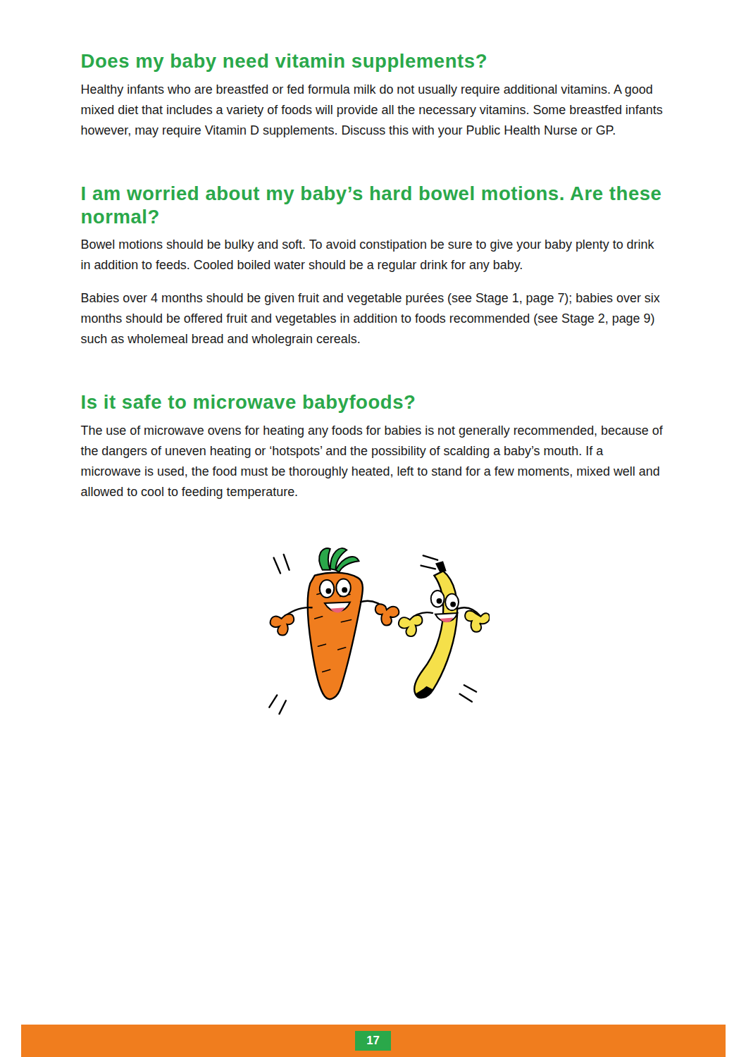Does my baby need vitamin supplements?
Healthy infants who are breastfed or fed formula milk do not usually require additional vitamins. A good mixed diet that includes a variety of foods will provide all the necessary vitamins. Some breastfed infants however, may require Vitamin D supplements. Discuss this with your Public Health Nurse or GP.
I am worried about my baby’s hard bowel motions. Are these normal?
Bowel motions should be bulky and soft. To avoid constipation be sure to give your baby plenty to drink in addition to feeds. Cooled boiled water should be a regular drink for any baby.
Babies over 4 months should be given fruit and vegetable purées (see Stage 1, page 7); babies over six months should be offered fruit and vegetables in addition to foods recommended (see Stage 2, page 9) such as wholemeal bread and wholegrain cereals.
Is it safe to microwave babyfoods?
The use of microwave ovens for heating any foods for babies is not generally recommended, because of the dangers of uneven heating or ‘hotspots’ and the possibility of scalding a baby’s mouth. If a microwave is used, the food must be thoroughly heated, left to stand for a few moments, mixed well and allowed to cool to feeding temperature.
Dancing cartoon carrot and banana
17